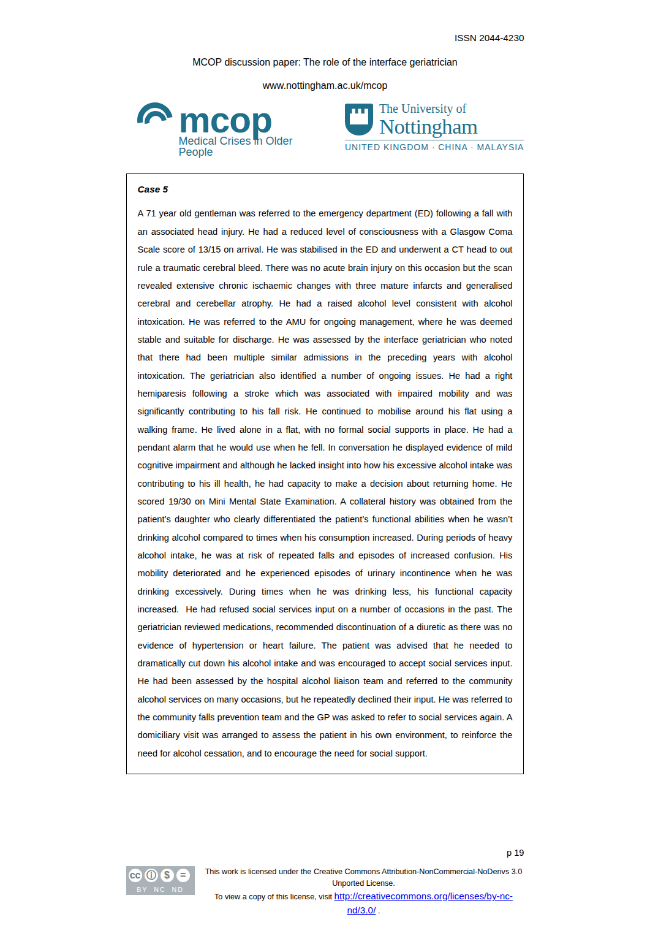ISSN 2044-4230
MCOP discussion paper: The role of the interface geriatrician
www.nottingham.ac.uk/mcop
mcop
Medical Crises in Older People
The University of
Nottingham
UNITED KINGDOM · CHINA · MALAYSIA
Case 5
A 71 year old gentleman was referred to the emergency department (ED) following a fall with an associated head injury. He had a reduced level of consciousness with a Glasgow Coma Scale score of 13/15 on arrival. He was stabilised in the ED and underwent a CT head to out rule a traumatic cerebral bleed. There was no acute brain injury on this occasion but the scan revealed extensive chronic ischaemic changes with three mature infarcts and generalised cerebral and cerebellar atrophy. He had a raised alcohol level consistent with alcohol intoxication. He was referred to the AMU for ongoing management, where he was deemed stable and suitable for discharge. He was assessed by the interface geriatrician who noted that there had been multiple similar admissions in the preceding years with alcohol intoxication. The geriatrician also identified a number of ongoing issues. He had a right hemiparesis following a stroke which was associated with impaired mobility and was significantly contributing to his fall risk. He continued to mobilise around his flat using a walking frame. He lived alone in a flat, with no formal social supports in place. He had a pendant alarm that he would use when he fell. In conversation he displayed evidence of mild cognitive impairment and although he lacked insight into how his excessive alcohol intake was contributing to his ill health, he had capacity to make a decision about returning home. He scored 19/30 on Mini Mental State Examination. A collateral history was obtained from the patient’s daughter who clearly differentiated the patient’s functional abilities when he wasn’t drinking alcohol compared to times when his consumption increased. During periods of heavy alcohol intake, he was at risk of repeated falls and episodes of increased confusion. His mobility deteriorated and he experienced episodes of urinary incontinence when he was drinking excessively. During times when he was drinking less, his functional capacity increased. He had refused social services input on a number of occasions in the past. The geriatrician reviewed medications, recommended discontinuation of a diuretic as there was no evidence of hypertension or heart failure. The patient was advised that he needed to dramatically cut down his alcohol intake and was encouraged to accept social services input. He had been assessed by the hospital alcohol liaison team and referred to the community alcohol services on many occasions, but he repeatedly declined their input. He was referred to the community falls prevention team and the GP was asked to refer to social services again. A domiciliary visit was arranged to assess the patient in his own environment, to reinforce the need for alcohol cessation, and to encourage the need for social support.
p 19
cc
ⓘ
$
=
BY NC ND
This work is licensed under the Creative Commons Attribution-NonCommercial-NoDerivs 3.0 Unported License.
To view a copy of this license, visit http://creativecommons.org/licenses/by-nc-nd/3.0/ .